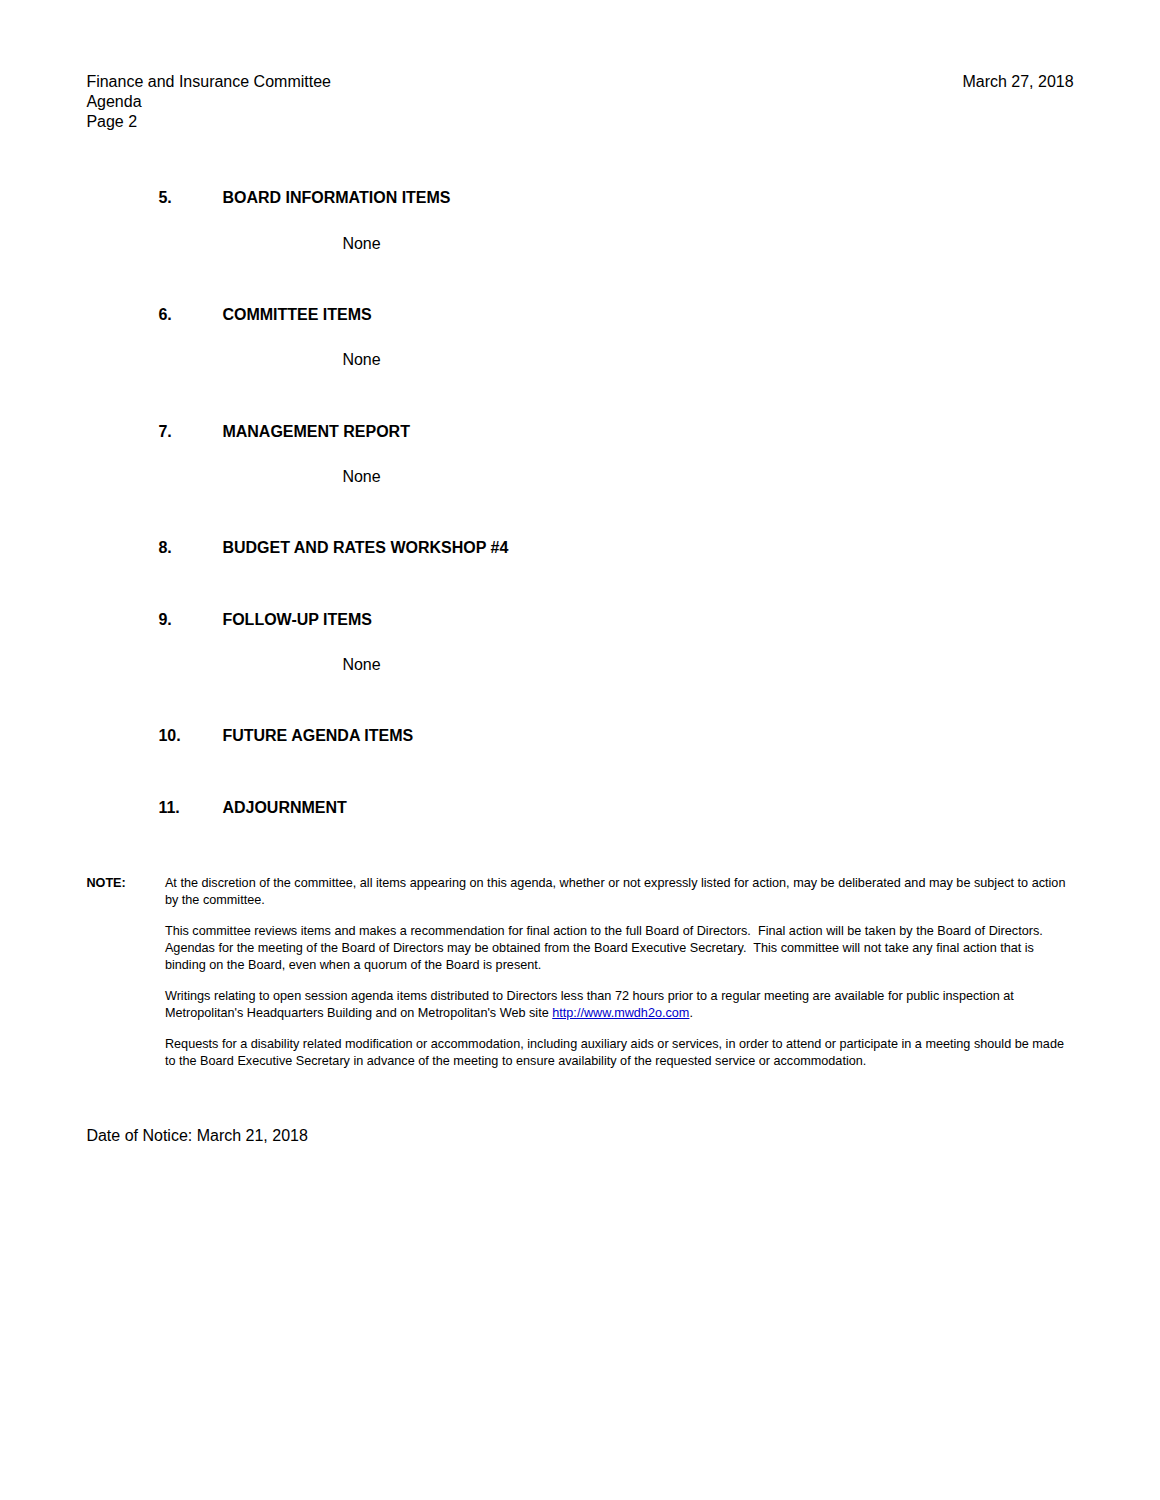March 27, 2018
Finance and Insurance Committee
Agenda
Page 2
5. BOARD INFORMATION ITEMS
None
6. COMMITTEE ITEMS
None
7. MANAGEMENT REPORT
None
8. BUDGET AND RATES WORKSHOP #4
9. FOLLOW-UP ITEMS
None
10. FUTURE AGENDA ITEMS
11. ADJOURNMENT
NOTE:
At the discretion of the committee, all items appearing on this agenda, whether or not expressly listed for action, may be deliberated and may be subject to action by the committee.
This committee reviews items and makes a recommendation for final action to the full Board of Directors. Final action will be taken by the Board of Directors. Agendas for the meeting of the Board of Directors may be obtained from the Board Executive Secretary. This committee will not take any final action that is binding on the Board, even when a quorum of the Board is present.
Writings relating to open session agenda items distributed to Directors less than 72 hours prior to a regular meeting are available for public inspection at Metropolitan's Headquarters Building and on Metropolitan's Web site http://www.mwdh2o.com.
Requests for a disability related modification or accommodation, including auxiliary aids or services, in order to attend or participate in a meeting should be made to the Board Executive Secretary in advance of the meeting to ensure availability of the requested service or accommodation.
Date of Notice: March 21, 2018